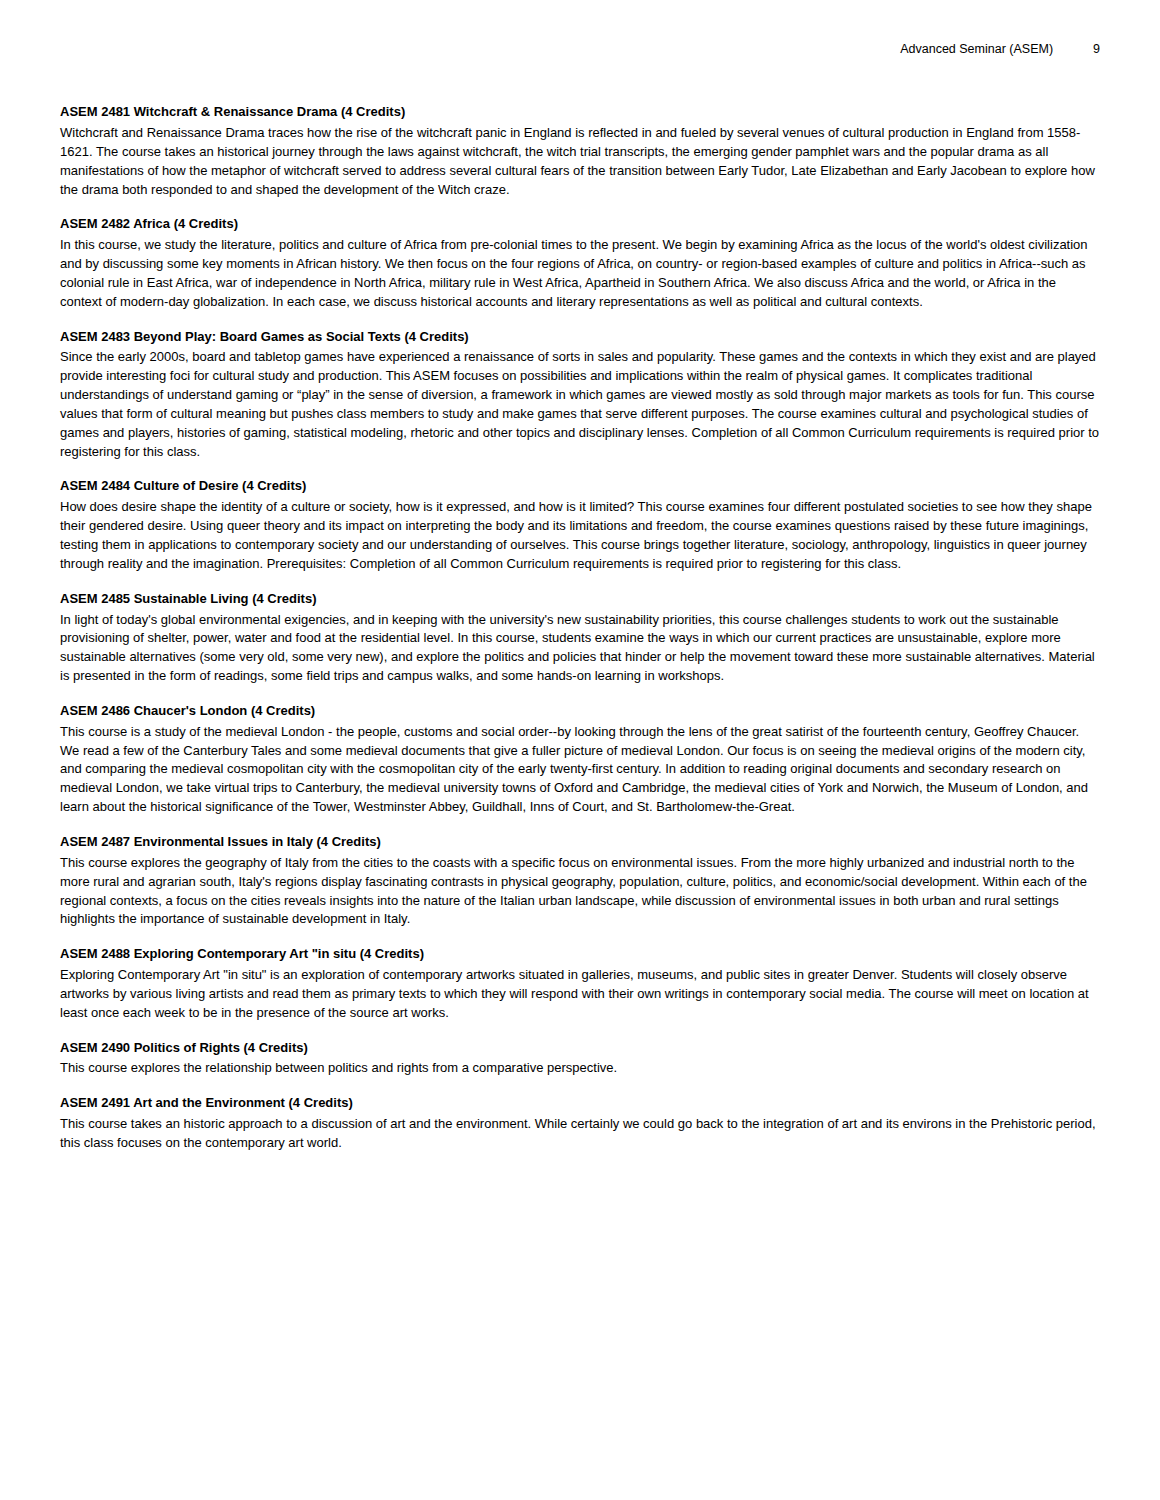Advanced Seminar (ASEM) 9
ASEM 2481 Witchcraft & Renaissance Drama (4 Credits)
Witchcraft and Renaissance Drama traces how the rise of the witchcraft panic in England is reflected in and fueled by several venues of cultural production in England from 1558-1621. The course takes an historical journey through the laws against witchcraft, the witch trial transcripts, the emerging gender pamphlet wars and the popular drama as all manifestations of how the metaphor of witchcraft served to address several cultural fears of the transition between Early Tudor, Late Elizabethan and Early Jacobean to explore how the drama both responded to and shaped the development of the Witch craze.
ASEM 2482 Africa (4 Credits)
In this course, we study the literature, politics and culture of Africa from pre-colonial times to the present. We begin by examining Africa as the locus of the world's oldest civilization and by discussing some key moments in African history. We then focus on the four regions of Africa, on country- or region-based examples of culture and politics in Africa--such as colonial rule in East Africa, war of independence in North Africa, military rule in West Africa, Apartheid in Southern Africa. We also discuss Africa and the world, or Africa in the context of modern-day globalization. In each case, we discuss historical accounts and literary representations as well as political and cultural contexts.
ASEM 2483 Beyond Play: Board Games as Social Texts (4 Credits)
Since the early 2000s, board and tabletop games have experienced a renaissance of sorts in sales and popularity. These games and the contexts in which they exist and are played provide interesting foci for cultural study and production. This ASEM focuses on possibilities and implications within the realm of physical games. It complicates traditional understandings of understand gaming or “play” in the sense of diversion, a framework in which games are viewed mostly as sold through major markets as tools for fun. This course values that form of cultural meaning but pushes class members to study and make games that serve different purposes. The course examines cultural and psychological studies of games and players, histories of gaming, statistical modeling, rhetoric and other topics and disciplinary lenses. Completion of all Common Curriculum requirements is required prior to registering for this class.
ASEM 2484 Culture of Desire (4 Credits)
How does desire shape the identity of a culture or society, how is it expressed, and how is it limited? This course examines four different postulated societies to see how they shape their gendered desire. Using queer theory and its impact on interpreting the body and its limitations and freedom, the course examines questions raised by these future imaginings, testing them in applications to contemporary society and our understanding of ourselves. This course brings together literature, sociology, anthropology, linguistics in queer journey through reality and the imagination. Prerequisites: Completion of all Common Curriculum requirements is required prior to registering for this class.
ASEM 2485 Sustainable Living (4 Credits)
In light of today's global environmental exigencies, and in keeping with the university's new sustainability priorities, this course challenges students to work out the sustainable provisioning of shelter, power, water and food at the residential level. In this course, students examine the ways in which our current practices are unsustainable, explore more sustainable alternatives (some very old, some very new), and explore the politics and policies that hinder or help the movement toward these more sustainable alternatives. Material is presented in the form of readings, some field trips and campus walks, and some hands-on learning in workshops.
ASEM 2486 Chaucer's London (4 Credits)
This course is a study of the medieval London - the people, customs and social order--by looking through the lens of the great satirist of the fourteenth century, Geoffrey Chaucer. We read a few of the Canterbury Tales and some medieval documents that give a fuller picture of medieval London. Our focus is on seeing the medieval origins of the modern city, and comparing the medieval cosmopolitan city with the cosmopolitan city of the early twenty-first century. In addition to reading original documents and secondary research on medieval London, we take virtual trips to Canterbury, the medieval university towns of Oxford and Cambridge, the medieval cities of York and Norwich, the Museum of London, and learn about the historical significance of the Tower, Westminster Abbey, Guildhall, Inns of Court, and St. Bartholomew-the-Great.
ASEM 2487 Environmental Issues in Italy (4 Credits)
This course explores the geography of Italy from the cities to the coasts with a specific focus on environmental issues. From the more highly urbanized and industrial north to the more rural and agrarian south, Italy's regions display fascinating contrasts in physical geography, population, culture, politics, and economic/social development. Within each of the regional contexts, a focus on the cities reveals insights into the nature of the Italian urban landscape, while discussion of environmental issues in both urban and rural settings highlights the importance of sustainable development in Italy.
ASEM 2488 Exploring Contemporary Art "in situ (4 Credits)
Exploring Contemporary Art "in situ" is an exploration of contemporary artworks situated in galleries, museums, and public sites in greater Denver. Students will closely observe artworks by various living artists and read them as primary texts to which they will respond with their own writings in contemporary social media. The course will meet on location at least once each week to be in the presence of the source art works.
ASEM 2490 Politics of Rights (4 Credits)
This course explores the relationship between politics and rights from a comparative perspective.
ASEM 2491 Art and the Environment (4 Credits)
This course takes an historic approach to a discussion of art and the environment. While certainly we could go back to the integration of art and its environs in the Prehistoric period, this class focuses on the contemporary art world.